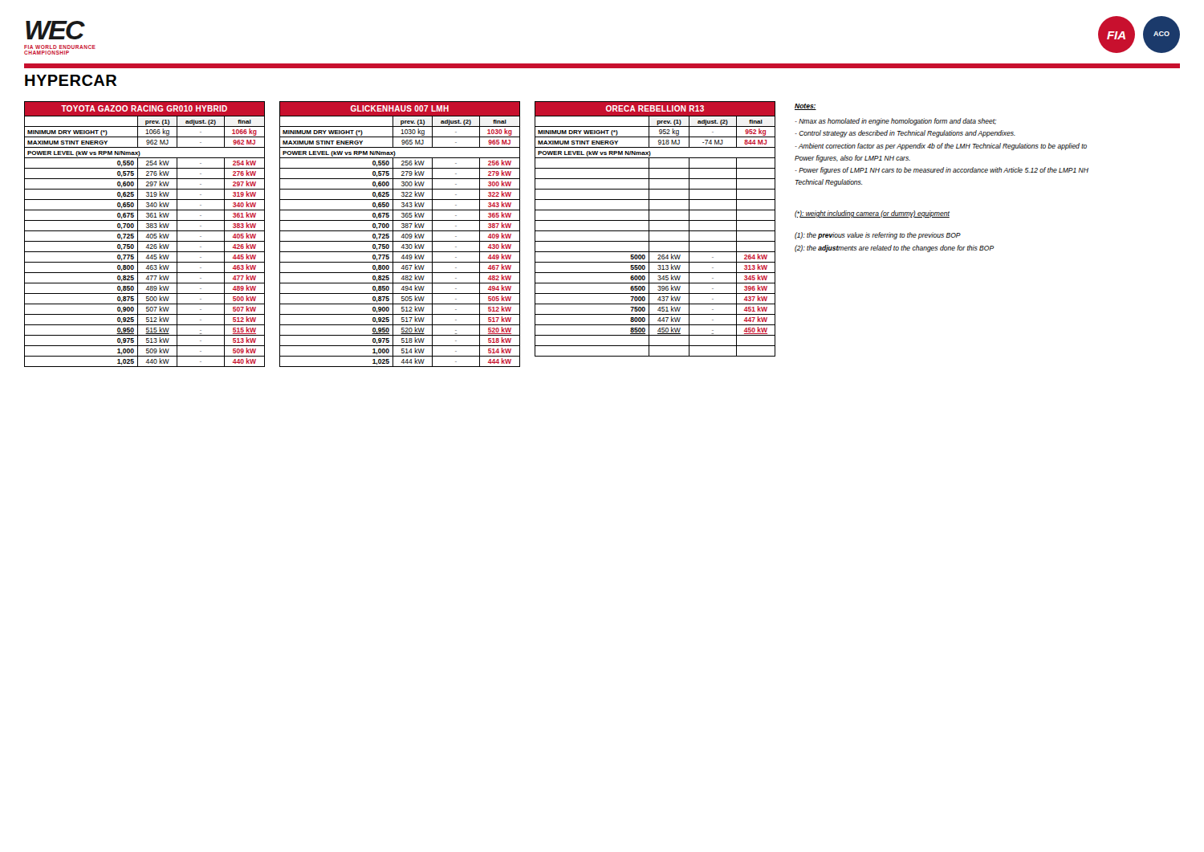WEC
FIA WORLD ENDURANCE
CHAMPIONSHIP
FIA
ACO
HYPERCAR
| TOYOTA GAZOO RACING GR010 HYBRID |
| | prev. (1) | adjust. (2) | final |
| MINIMUM DRY WEIGHT (*) | 1066 kg | - | 1066 kg |
| MAXIMUM STINT ENERGY | 962 MJ | - | 962 MJ |
| POWER LEVEL (kW vs RPM N/Nmax) |
| 0,550 | 254 kW | - | 254 kW |
| 0,575 | 276 kW | - | 276 kW |
| 0,600 | 297 kW | - | 297 kW |
| 0,625 | 319 kW | - | 319 kW |
| 0,650 | 340 kW | - | 340 kW |
| 0,675 | 361 kW | - | 361 kW |
| 0,700 | 383 kW | - | 383 kW |
| 0,725 | 405 kW | - | 405 kW |
| 0,750 | 426 kW | - | 426 kW |
| 0,775 | 445 kW | - | 445 kW |
| 0,800 | 463 kW | - | 463 kW |
| 0,825 | 477 kW | - | 477 kW |
| 0,850 | 489 kW | - | 489 kW |
| 0,875 | 500 kW | - | 500 kW |
| 0,900 | 507 kW | - | 507 kW |
| 0,925 | 512 kW | - | 512 kW |
| 0,950 | 515 kW | - | 515 kW |
| 0,975 | 513 kW | - | 513 kW |
| 1,000 | 509 kW | - | 509 kW |
| 1,025 | 440 kW | - | 440 kW |
| GLICKENHAUS 007 LMH |
| | prev. (1) | adjust. (2) | final |
| MINIMUM DRY WEIGHT (*) | 1030 kg | - | 1030 kg |
| MAXIMUM STINT ENERGY | 965 MJ | - | 965 MJ |
| POWER LEVEL (kW vs RPM N/Nmax) |
| 0,550 | 256 kW | - | 256 kW |
| 0,575 | 279 kW | - | 279 kW |
| 0,600 | 300 kW | - | 300 kW |
| 0,625 | 322 kW | - | 322 kW |
| 0,650 | 343 kW | - | 343 kW |
| 0,675 | 365 kW | - | 365 kW |
| 0,700 | 387 kW | - | 387 kW |
| 0,725 | 409 kW | - | 409 kW |
| 0,750 | 430 kW | - | 430 kW |
| 0,775 | 449 kW | - | 449 kW |
| 0,800 | 467 kW | - | 467 kW |
| 0,825 | 482 kW | - | 482 kW |
| 0,850 | 494 kW | - | 494 kW |
| 0,875 | 505 kW | - | 505 kW |
| 0,900 | 512 kW | - | 512 kW |
| 0,925 | 517 kW | - | 517 kW |
| 0,950 | 520 kW | - | 520 kW |
| 0,975 | 518 kW | - | 518 kW |
| 1,000 | 514 kW | - | 514 kW |
| 1,025 | 444 kW | - | 444 kW |
| ORECA REBELLION R13 |
| | prev. (1) | adjust. (2) | final |
| MINIMUM DRY WEIGHT (*) | 952 kg | - | 952 kg |
| MAXIMUM STINT ENERGY | 918 MJ | -74 MJ | 844 MJ |
| POWER LEVEL (kW vs RPM N/Nmax) |
| 5000 | 264 kW | - | 264 kW |
| 5500 | 313 kW | - | 313 kW |
| 6000 | 345 kW | - | 345 kW |
| 6500 | 396 kW | - | 396 kW |
| 7000 | 437 kW | - | 437 kW |
| 7500 | 451 kW | - | 451 kW |
| 8000 | 447 kW | - | 447 kW |
| 8500 | 450 kW | - | 450 kW |
Notes:
- Nmax as homolated in engine homologation form and data sheet;
- Control strategy as described in Technical Regulations and Appendixes.
- Ambient correction factor as per Appendix 4b of the LMH Technical Regulations to be applied to
Power figures, also for LMP1 NH cars.
- Power figures of LMP1 NH cars to be measured in accordance with Article 5.12 of the LMP1 NH
Technical Regulations.
(*): weight including camera (or dummy) equipment
(1): the previous value is referring to the previous BOP
(2): the adjustments are related to the changes done for this BOP